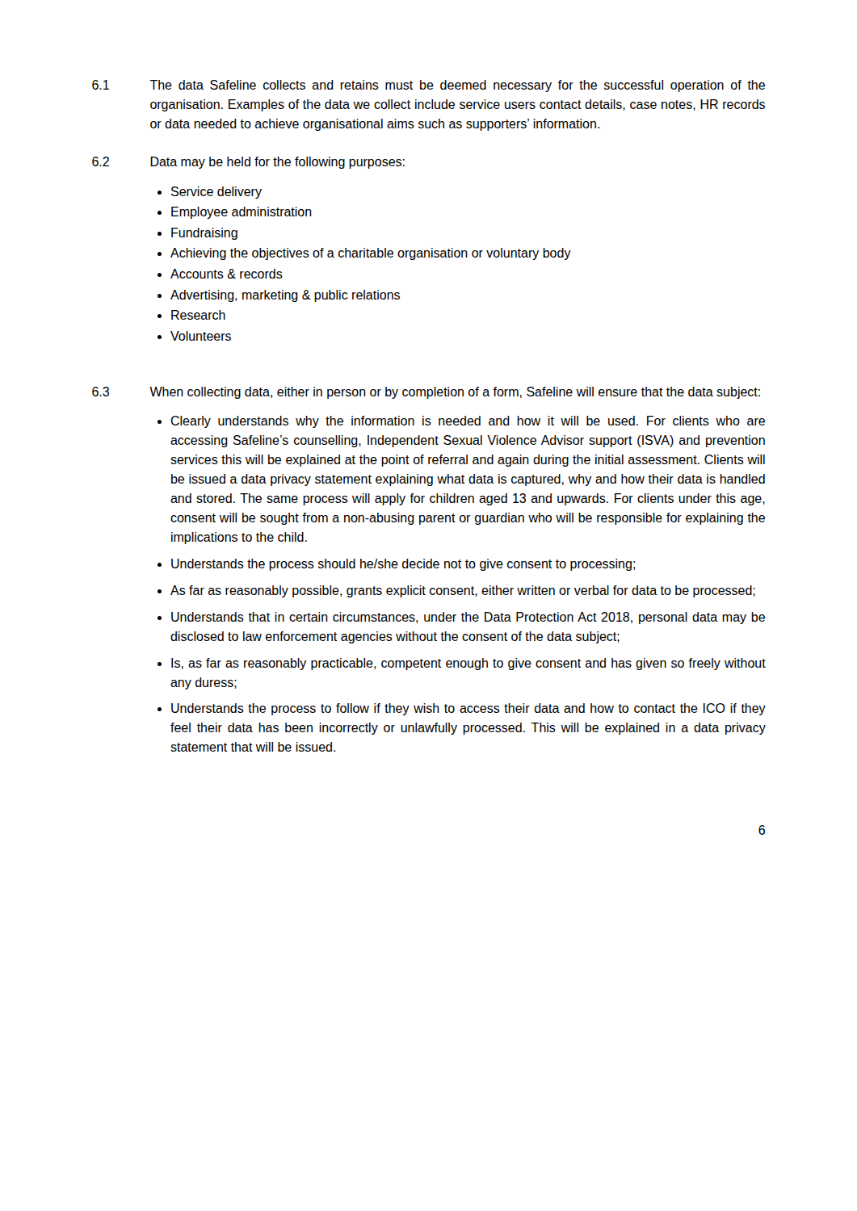6.1
The data Safeline collects and retains must be deemed necessary for the successful operation of the organisation. Examples of the data we collect include service users contact details, case notes, HR records or data needed to achieve organisational aims such as supporters’ information.
6.2
Data may be held for the following purposes:
Service delivery
Employee administration
Fundraising
Achieving the objectives of a charitable organisation or voluntary body
Accounts & records
Advertising, marketing & public relations
Research
Volunteers
6.3
When collecting data, either in person or by completion of a form, Safeline will ensure that the data subject:
Clearly understands why the information is needed and how it will be used. For clients who are accessing Safeline’s counselling, Independent Sexual Violence Advisor support (ISVA) and prevention services this will be explained at the point of referral and again during the initial assessment. Clients will be issued a data privacy statement explaining what data is captured, why and how their data is handled and stored. The same process will apply for children aged 13 and upwards. For clients under this age, consent will be sought from a non-abusing parent or guardian who will be responsible for explaining the implications to the child.
Understands the process should he/she decide not to give consent to processing;
As far as reasonably possible, grants explicit consent, either written or verbal for data to be processed;
Understands that in certain circumstances, under the Data Protection Act 2018, personal data may be disclosed to law enforcement agencies without the consent of the data subject;
Is, as far as reasonably practicable, competent enough to give consent and has given so freely without any duress;
Understands the process to follow if they wish to access their data and how to contact the ICO if they feel their data has been incorrectly or unlawfully processed. This will be explained in a data privacy statement that will be issued.
6